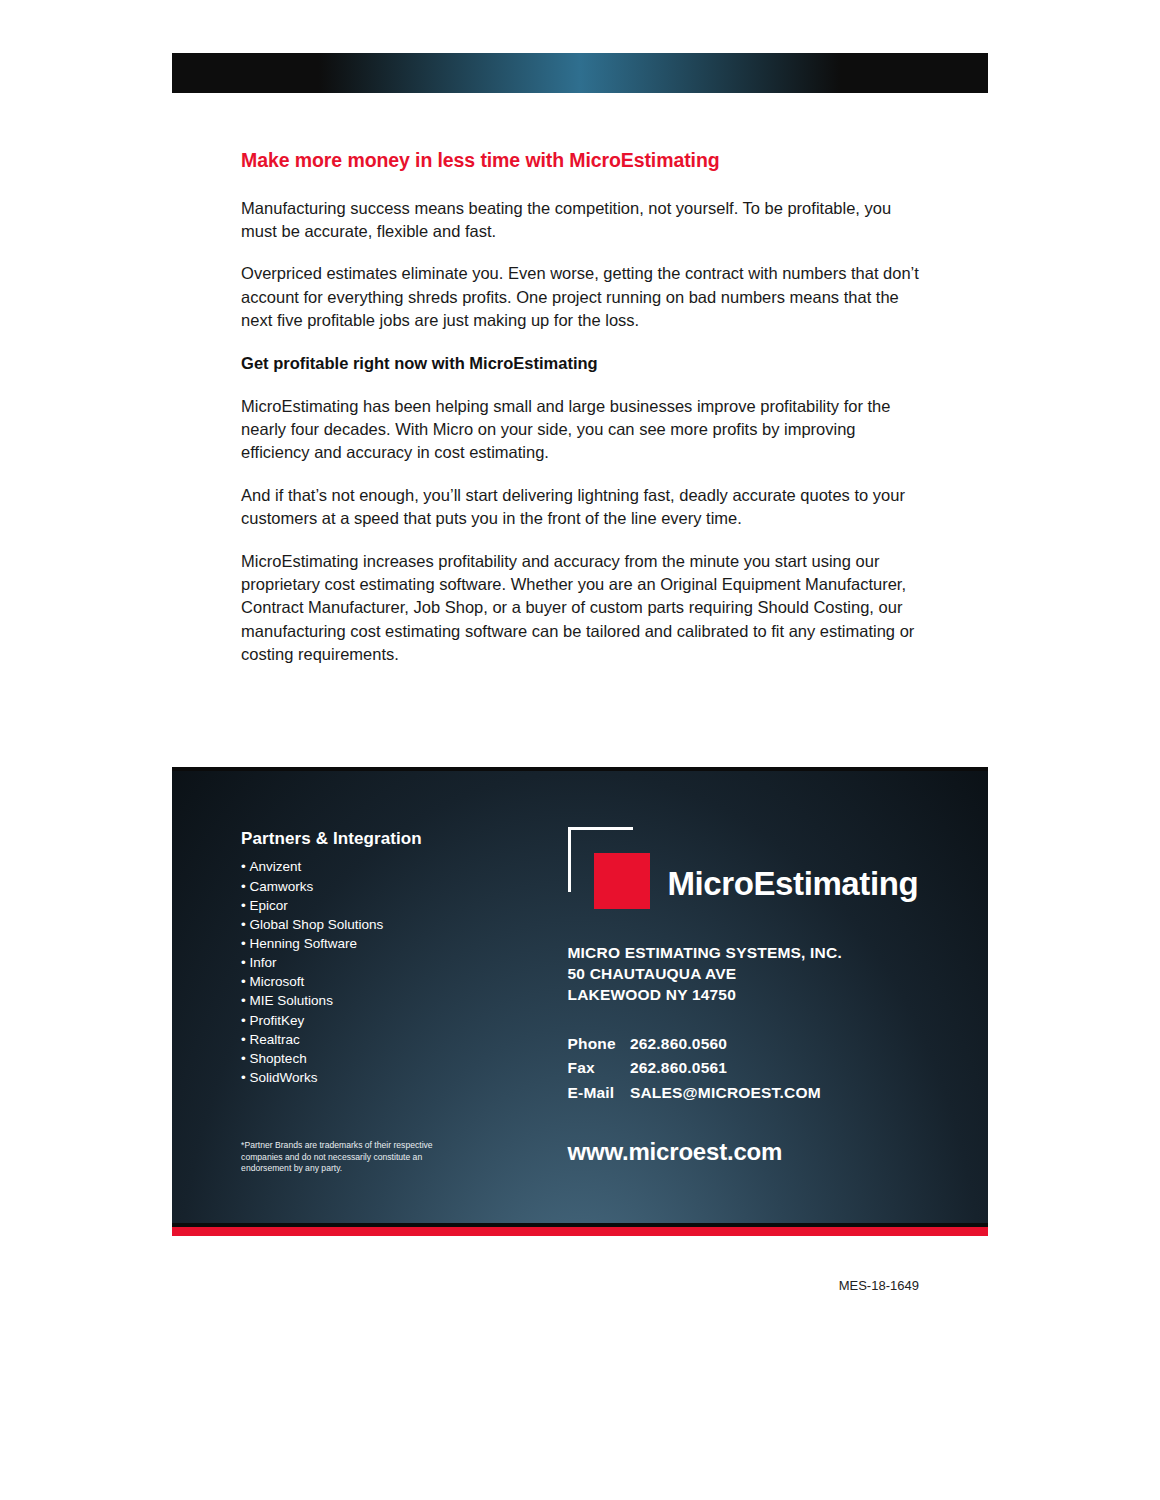Make more money in less time with MicroEstimating
Manufacturing success means beating the competition, not yourself. To be profitable, you must be accurate, flexible and fast.
Overpriced estimates eliminate you. Even worse, getting the contract with numbers that don’t account for everything shreds profits. One project running on bad numbers means that the next five profitable jobs are just making up for the loss.
Get profitable right now with MicroEstimating
MicroEstimating has been helping small and large businesses improve profitability for the nearly four decades. With Micro on your side, you can see more profits by improving efficiency and accuracy in cost estimating.
And if that’s not enough, you’ll start delivering lightning fast, deadly accurate quotes to your customers at a speed that puts you in the front of the line every time.
MicroEstimating increases profitability and accuracy from the minute you start using our proprietary cost estimating software. Whether you are an Original Equipment Manufacturer, Contract Manufacturer, Job Shop, or a buyer of custom parts requiring Should Costing, our manufacturing cost estimating software can be tailored and calibrated to fit any estimating or costing requirements.
Partners & Integration
Anvizent
Camworks
Epicor
Global Shop Solutions
Henning Software
Infor
Microsoft
MIE Solutions
ProfitKey
Realtrac
Shoptech
SolidWorks
*Partner Brands are trademarks of their respective companies and do not necessarily constitute an endorsement by any party.
MicroEstimating
MICRO ESTIMATING SYSTEMS, INC.
50 CHAUTAUQUA AVE
LAKEWOOD NY 14750
| Phone | 262.860.0560 |
| Fax | 262.860.0561 |
| E-Mail | SALES@MICROEST.COM |
www.microest.com
MES-18-1649